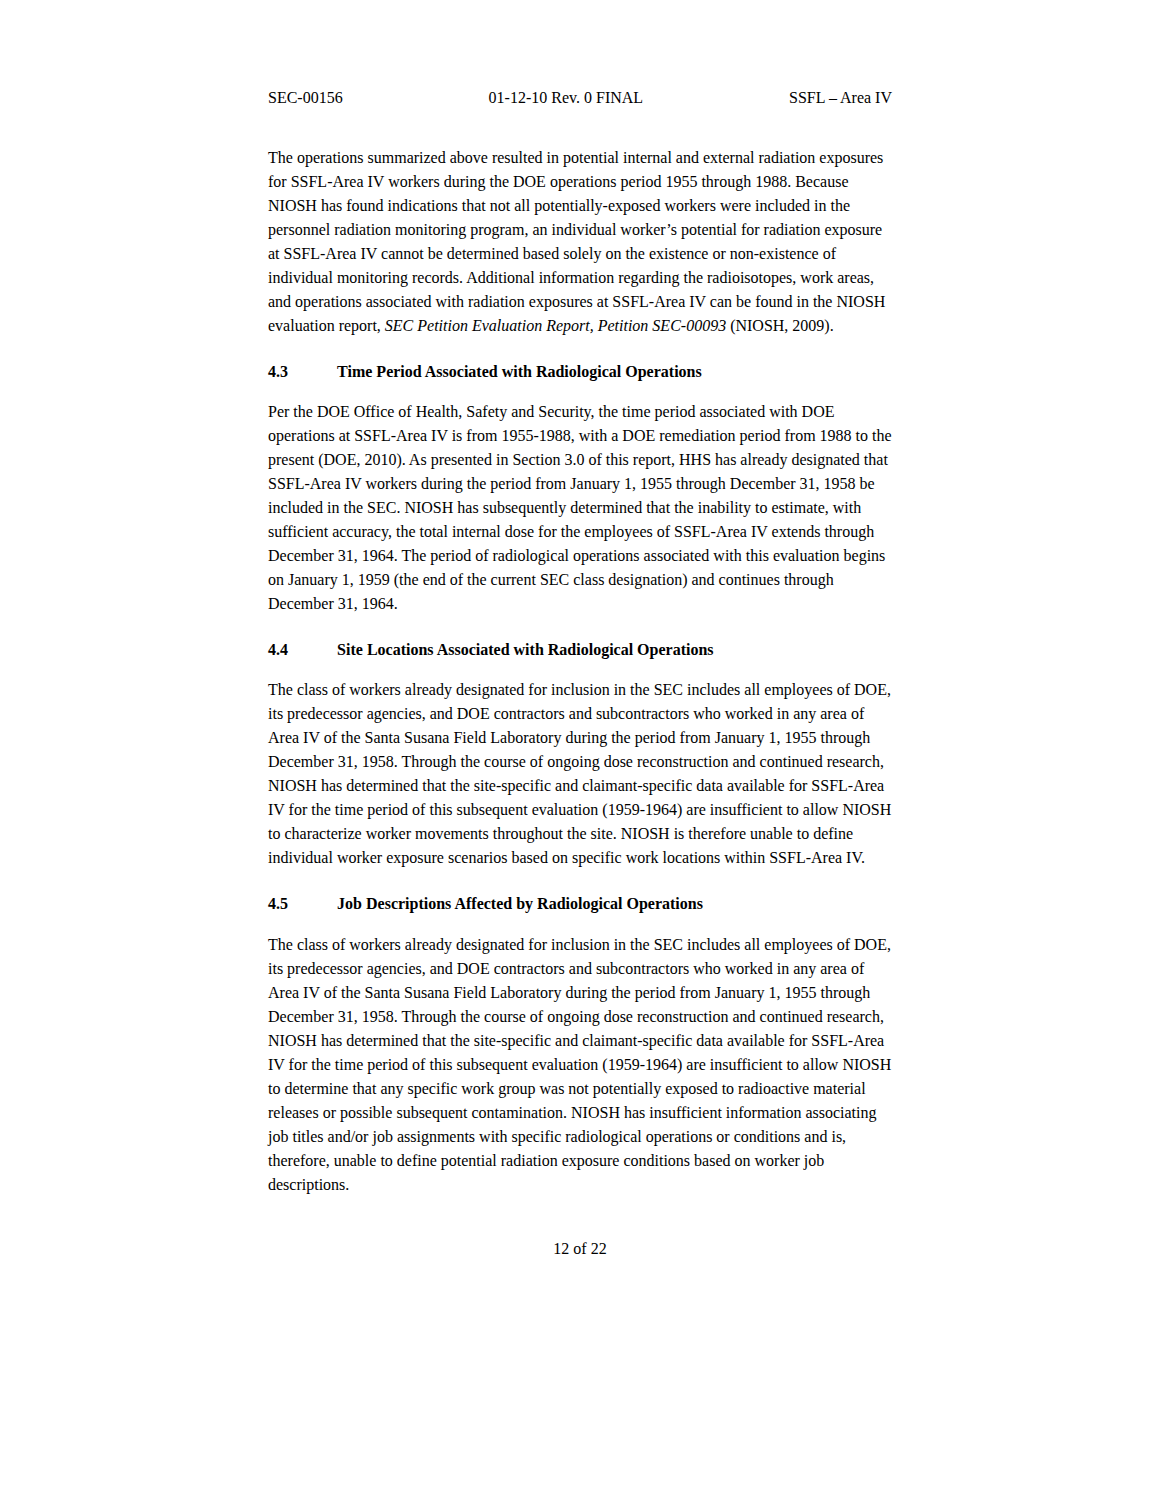SEC-00156
01-12-10 Rev. 0 FINAL
SSFL – Area IV
The operations summarized above resulted in potential internal and external radiation exposures for SSFL-Area IV workers during the DOE operations period 1955 through 1988. Because NIOSH has found indications that not all potentially-exposed workers were included in the personnel radiation monitoring program, an individual worker’s potential for radiation exposure at SSFL-Area IV cannot be determined based solely on the existence or non-existence of individual monitoring records. Additional information regarding the radioisotopes, work areas, and operations associated with radiation exposures at SSFL-Area IV can be found in the NIOSH evaluation report, SEC Petition Evaluation Report, Petition SEC-00093 (NIOSH, 2009).
4.3 Time Period Associated with Radiological Operations
Per the DOE Office of Health, Safety and Security, the time period associated with DOE operations at SSFL-Area IV is from 1955-1988, with a DOE remediation period from 1988 to the present (DOE, 2010). As presented in Section 3.0 of this report, HHS has already designated that SSFL-Area IV workers during the period from January 1, 1955 through December 31, 1958 be included in the SEC. NIOSH has subsequently determined that the inability to estimate, with sufficient accuracy, the total internal dose for the employees of SSFL-Area IV extends through December 31, 1964. The period of radiological operations associated with this evaluation begins on January 1, 1959 (the end of the current SEC class designation) and continues through December 31, 1964.
4.4 Site Locations Associated with Radiological Operations
The class of workers already designated for inclusion in the SEC includes all employees of DOE, its predecessor agencies, and DOE contractors and subcontractors who worked in any area of Area IV of the Santa Susana Field Laboratory during the period from January 1, 1955 through December 31, 1958. Through the course of ongoing dose reconstruction and continued research, NIOSH has determined that the site-specific and claimant-specific data available for SSFL-Area IV for the time period of this subsequent evaluation (1959-1964) are insufficient to allow NIOSH to characterize worker movements throughout the site. NIOSH is therefore unable to define individual worker exposure scenarios based on specific work locations within SSFL-Area IV.
4.5 Job Descriptions Affected by Radiological Operations
The class of workers already designated for inclusion in the SEC includes all employees of DOE, its predecessor agencies, and DOE contractors and subcontractors who worked in any area of Area IV of the Santa Susana Field Laboratory during the period from January 1, 1955 through December 31, 1958. Through the course of ongoing dose reconstruction and continued research, NIOSH has determined that the site-specific and claimant-specific data available for SSFL-Area IV for the time period of this subsequent evaluation (1959-1964) are insufficient to allow NIOSH to determine that any specific work group was not potentially exposed to radioactive material releases or possible subsequent contamination. NIOSH has insufficient information associating job titles and/or job assignments with specific radiological operations or conditions and is, therefore, unable to define potential radiation exposure conditions based on worker job descriptions.
12 of 22